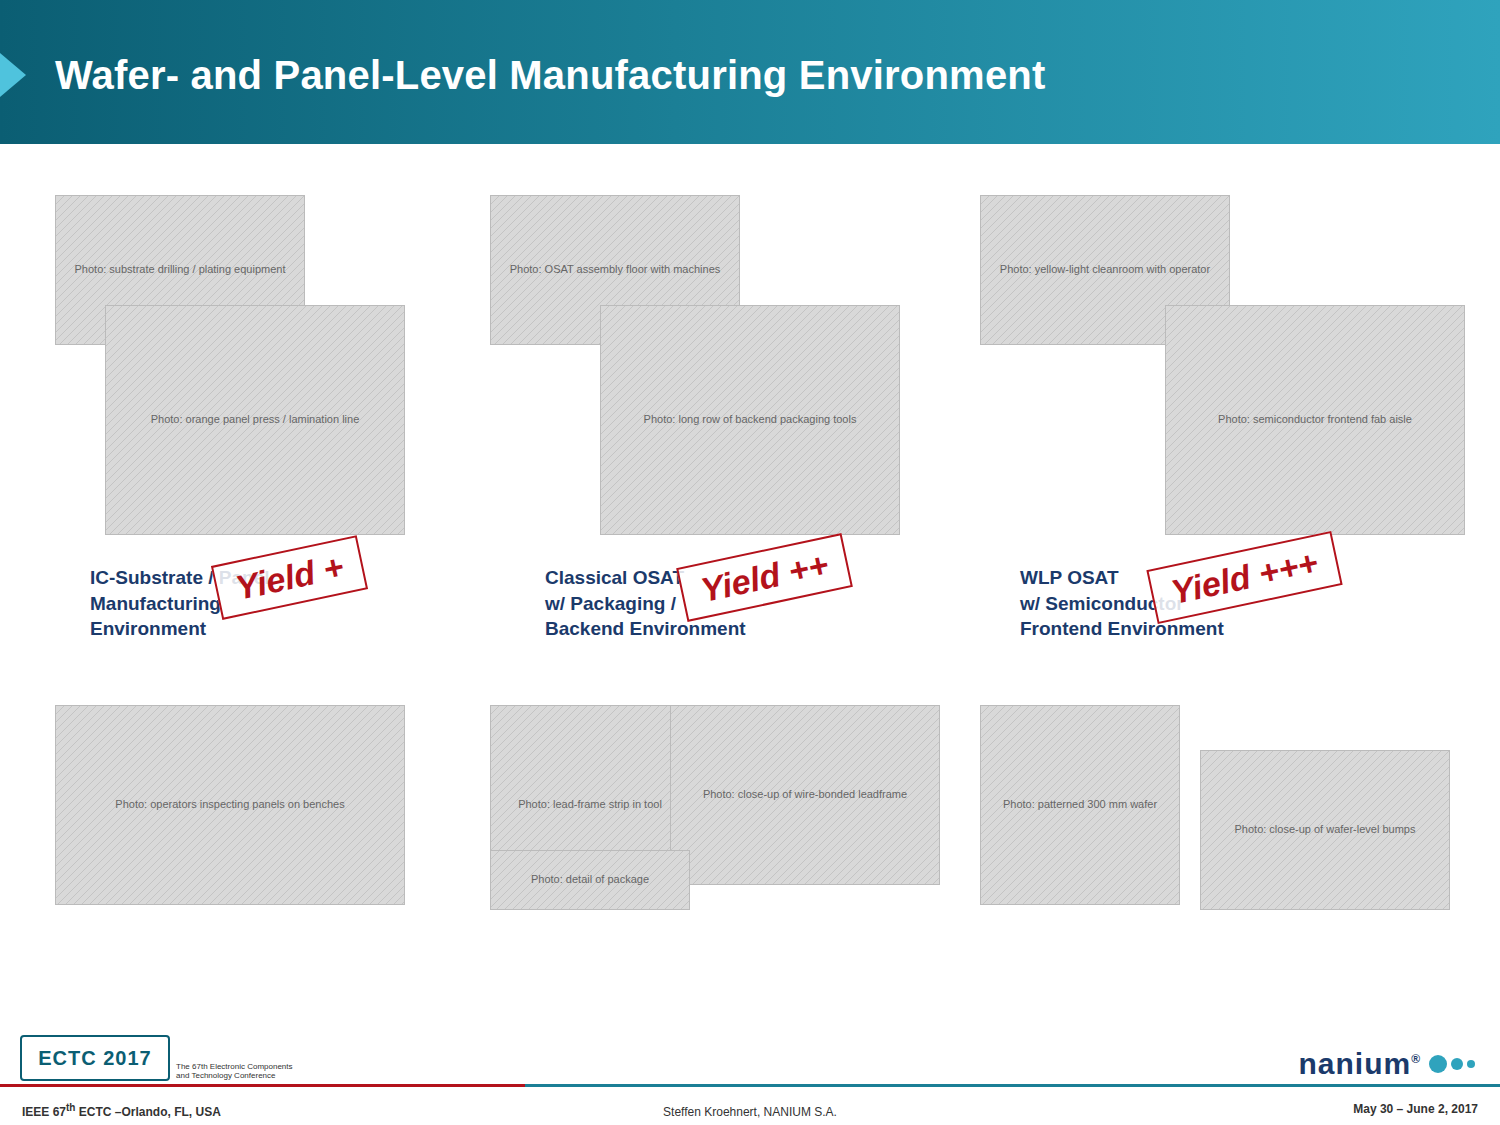Wafer- and Panel-Level Manufacturing Environment
Photo: substrate drilling / plating equipment
Photo: orange panel press / lamination line
Photo: operators inspecting panels on benches
Photo: OSAT assembly floor with machines
Photo: long row of backend packaging tools
Photo: lead-frame strip in tool
Photo: close-up of wire-bonded leadframe
Photo: detail of package
Photo: yellow-light cleanroom with operator
Photo: semiconductor frontend fab aisle
Photo: patterned 300 mm wafer
Photo: close-up of wafer-level bumps
IC-Substrate / Panel
Manufacturing
Environment
Classical OSAT
w/ Packaging /
Backend Environment
WLP OSAT
w/ Semiconductor
Frontend Environment
Yield +
Yield ++
Yield +++
ECTC 2017
The 67th Electronic Components
and Technology Conference
nanium®
IEEE 67th ECTC –Orlando, FL, USA May 30 – June 2, 2017
Steffen Kroehnert, NANIUM S.A.